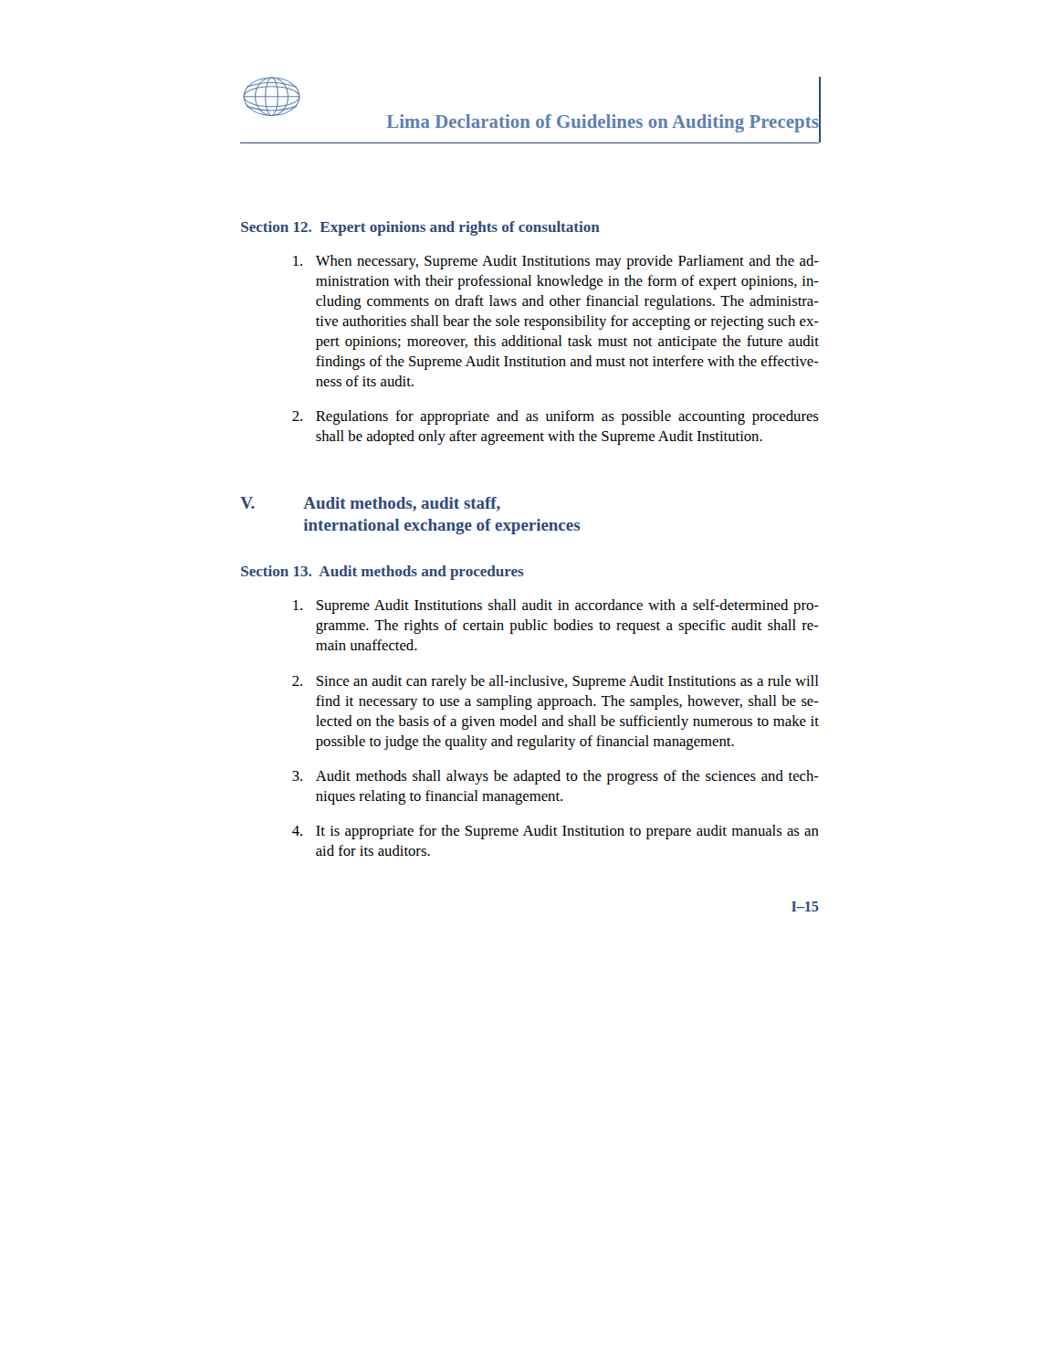Lima Declaration of Guidelines on Auditing Precepts
Section 12. Expert opinions and rights of consultation
1. When necessary, Supreme Audit Institutions may provide Parliament and the administration with their professional knowledge in the form of expert opinions, including comments on draft laws and other financial regulations. The administrative authorities shall bear the sole responsibility for accepting or rejecting such expert opinions; moreover, this additional task must not anticipate the future audit findings of the Supreme Audit Institution and must not interfere with the effectiveness of its audit.
2. Regulations for appropriate and as uniform as possible accounting procedures shall be adopted only after agreement with the Supreme Audit Institution.
V. Audit methods, audit staff,
international exchange of experiences
Section 13. Audit methods and procedures
1. Supreme Audit Institutions shall audit in accordance with a self-determined programme. The rights of certain public bodies to request a specific audit shall remain unaffected.
2. Since an audit can rarely be all-inclusive, Supreme Audit Institutions as a rule will find it necessary to use a sampling approach. The samples, however, shall be selected on the basis of a given model and shall be sufficiently numerous to make it possible to judge the quality and regularity of financial management.
3. Audit methods shall always be adapted to the progress of the sciences and techniques relating to financial management.
4. It is appropriate for the Supreme Audit Institution to prepare audit manuals as an aid for its auditors.
I–15